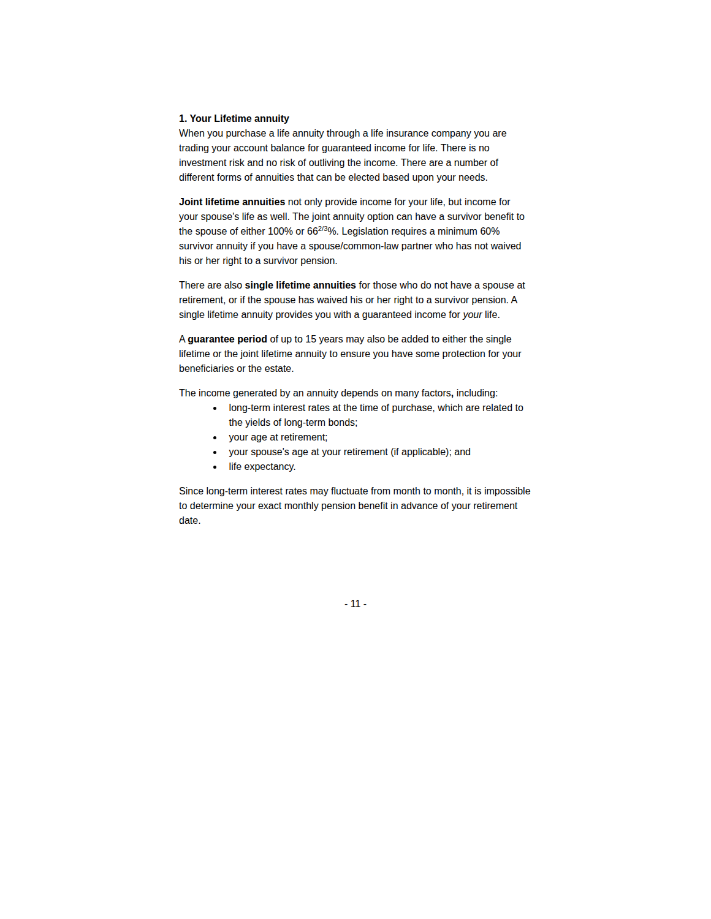1. Your Lifetime annuity
When you purchase a life annuity through a life insurance company you are trading your account balance for guaranteed income for life. There is no investment risk and no risk of outliving the income. There are a number of different forms of annuities that can be elected based upon your needs.
Joint lifetime annuities not only provide income for your life, but income for your spouse's life as well. The joint annuity option can have a survivor benefit to the spouse of either 100% or 662/3%. Legislation requires a minimum 60% survivor annuity if you have a spouse/common-law partner who has not waived his or her right to a survivor pension.
There are also single lifetime annuities for those who do not have a spouse at retirement, or if the spouse has waived his or her right to a survivor pension. A single lifetime annuity provides you with a guaranteed income for your life.
A guarantee period of up to 15 years may also be added to either the single lifetime or the joint lifetime annuity to ensure you have some protection for your beneficiaries or the estate.
The income generated by an annuity depends on many factors, including:
long-term interest rates at the time of purchase, which are related to the yields of long-term bonds;
your age at retirement;
your spouse's age at your retirement (if applicable); and
life expectancy.
Since long-term interest rates may fluctuate from month to month, it is impossible to determine your exact monthly pension benefit in advance of your retirement date.
- 11 -